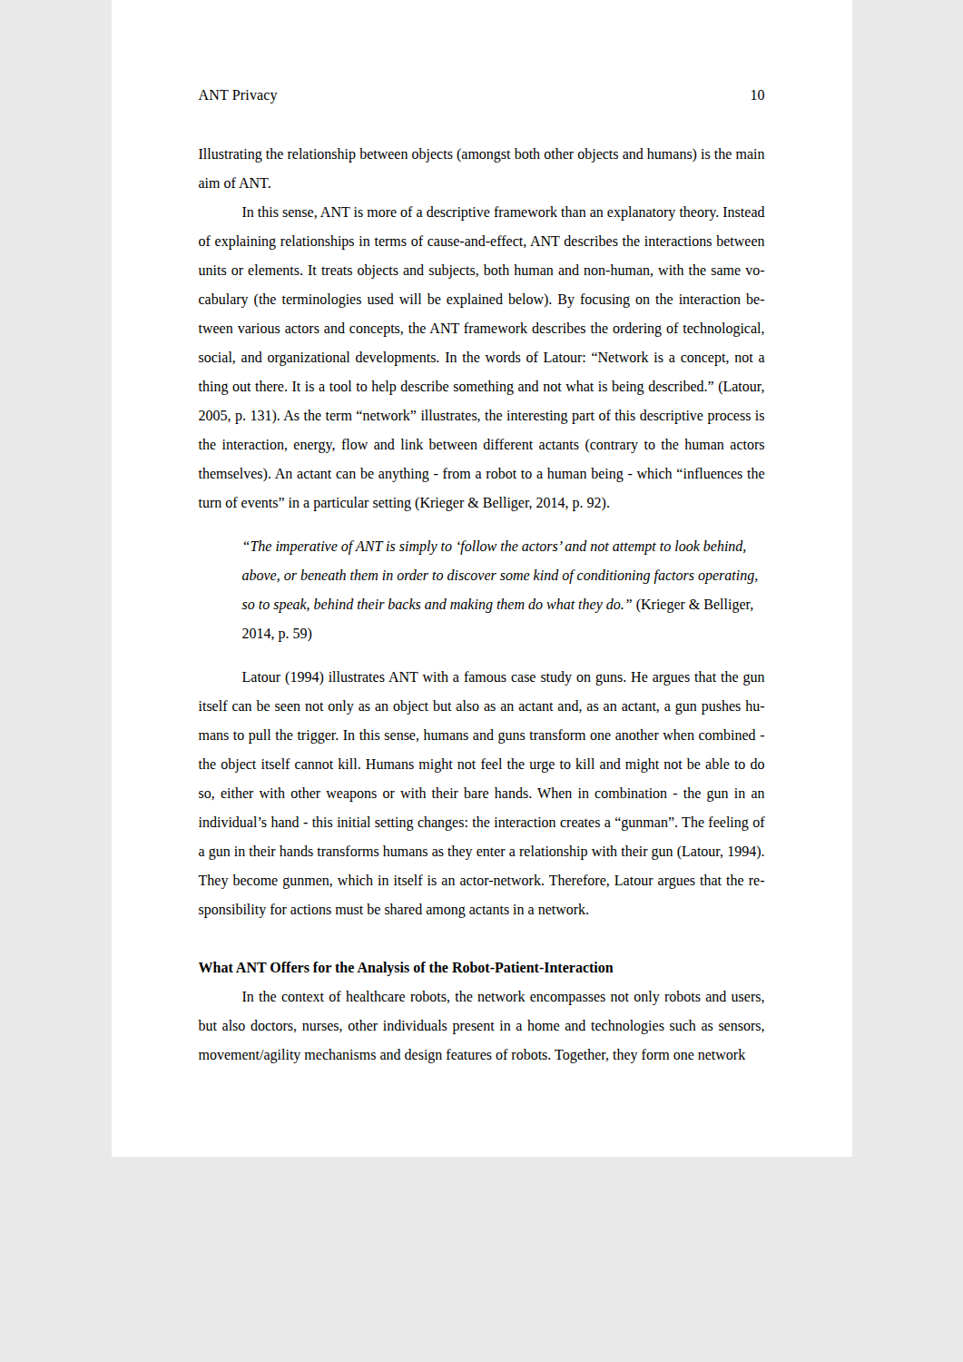ANT Privacy 10
Illustrating the relationship between objects (amongst both other objects and humans) is the main aim of ANT.
In this sense, ANT is more of a descriptive framework than an explanatory theory. Instead of explaining relationships in terms of cause-and-effect, ANT describes the interactions between units or elements. It treats objects and subjects, both human and non-human, with the same vocabulary (the terminologies used will be explained below). By focusing on the interaction between various actors and concepts, the ANT framework describes the ordering of technological, social, and organizational developments. In the words of Latour: “Network is a concept, not a thing out there. It is a tool to help describe something and not what is being described.” (Latour, 2005, p. 131). As the term “network” illustrates, the interesting part of this descriptive process is the interaction, energy, flow and link between different actants (contrary to the human actors themselves). An actant can be anything - from a robot to a human being - which “influences the turn of events” in a particular setting (Krieger & Belliger, 2014, p. 92).
“The imperative of ANT is simply to ‘follow the actors’ and not attempt to look behind, above, or beneath them in order to discover some kind of conditioning factors operating, so to speak, behind their backs and making them do what they do.” (Krieger & Belliger, 2014, p. 59)
Latour (1994) illustrates ANT with a famous case study on guns. He argues that the gun itself can be seen not only as an object but also as an actant and, as an actant, a gun pushes humans to pull the trigger. In this sense, humans and guns transform one another when combined - the object itself cannot kill. Humans might not feel the urge to kill and might not be able to do so, either with other weapons or with their bare hands. When in combination - the gun in an individual’s hand - this initial setting changes: the interaction creates a “gunman”. The feeling of a gun in their hands transforms humans as they enter a relationship with their gun (Latour, 1994). They become gunmen, which in itself is an actor-network. Therefore, Latour argues that the responsibility for actions must be shared among actants in a network.
What ANT Offers for the Analysis of the Robot-Patient-Interaction
In the context of healthcare robots, the network encompasses not only robots and users, but also doctors, nurses, other individuals present in a home and technologies such as sensors, movement/agility mechanisms and design features of robots. Together, they form one network